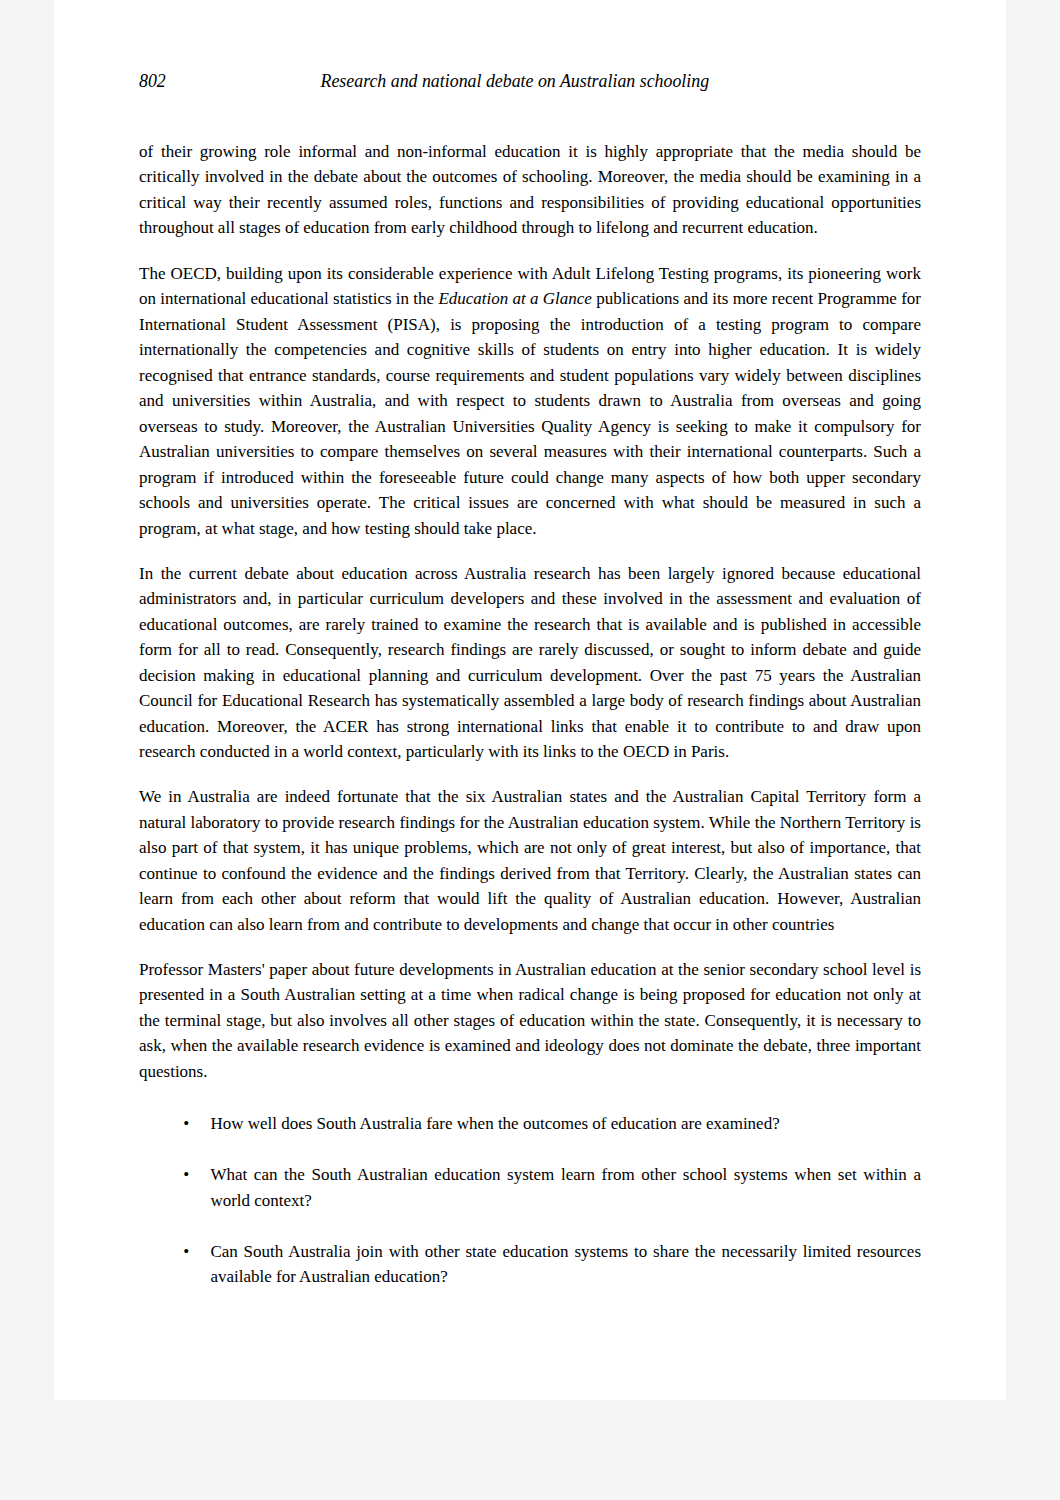802 Research and national debate on Australian schooling
of their growing role informal and non-informal education it is highly appropriate that the media should be critically involved in the debate about the outcomes of schooling. Moreover, the media should be examining in a critical way their recently assumed roles, functions and responsibilities of providing educational opportunities throughout all stages of education from early childhood through to lifelong and recurrent education.
The OECD, building upon its considerable experience with Adult Lifelong Testing programs, its pioneering work on international educational statistics in the Education at a Glance publications and its more recent Programme for International Student Assessment (PISA), is proposing the introduction of a testing program to compare internationally the competencies and cognitive skills of students on entry into higher education. It is widely recognised that entrance standards, course requirements and student populations vary widely between disciplines and universities within Australia, and with respect to students drawn to Australia from overseas and going overseas to study. Moreover, the Australian Universities Quality Agency is seeking to make it compulsory for Australian universities to compare themselves on several measures with their international counterparts. Such a program if introduced within the foreseeable future could change many aspects of how both upper secondary schools and universities operate. The critical issues are concerned with what should be measured in such a program, at what stage, and how testing should take place.
In the current debate about education across Australia research has been largely ignored because educational administrators and, in particular curriculum developers and these involved in the assessment and evaluation of educational outcomes, are rarely trained to examine the research that is available and is published in accessible form for all to read. Consequently, research findings are rarely discussed, or sought to inform debate and guide decision making in educational planning and curriculum development. Over the past 75 years the Australian Council for Educational Research has systematically assembled a large body of research findings about Australian education. Moreover, the ACER has strong international links that enable it to contribute to and draw upon research conducted in a world context, particularly with its links to the OECD in Paris.
We in Australia are indeed fortunate that the six Australian states and the Australian Capital Territory form a natural laboratory to provide research findings for the Australian education system. While the Northern Territory is also part of that system, it has unique problems, which are not only of great interest, but also of importance, that continue to confound the evidence and the findings derived from that Territory. Clearly, the Australian states can learn from each other about reform that would lift the quality of Australian education. However, Australian education can also learn from and contribute to developments and change that occur in other countries
Professor Masters' paper about future developments in Australian education at the senior secondary school level is presented in a South Australian setting at a time when radical change is being proposed for education not only at the terminal stage, but also involves all other stages of education within the state. Consequently, it is necessary to ask, when the available research evidence is examined and ideology does not dominate the debate, three important questions.
How well does South Australia fare when the outcomes of education are examined?
What can the South Australian education system learn from other school systems when set within a world context?
Can South Australia join with other state education systems to share the necessarily limited resources available for Australian education?